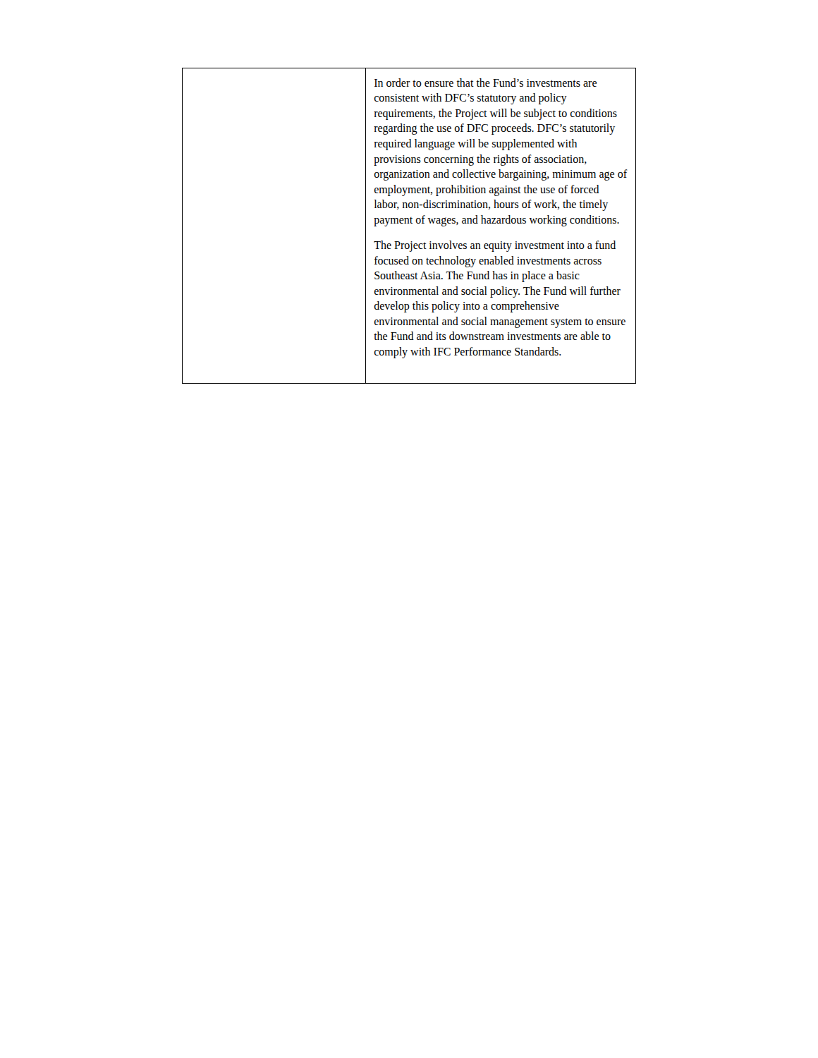| | In order to ensure that the Fund’s investments are consistent with DFC’s statutory and policy requirements, the Project will be subject to conditions regarding the use of DFC proceeds. DFC’s statutorily required language will be supplemented with provisions concerning the rights of association, organization and collective bargaining, minimum age of employment, prohibition against the use of forced labor, non-discrimination, hours of work, the timely payment of wages, and hazardous working conditions. The Project involves an equity investment into a fund focused on technology enabled investments across Southeast Asia. The Fund has in place a basic environmental and social policy. The Fund will further develop this policy into a comprehensive environmental and social management system to ensure the Fund and its downstream investments are able to comply with IFC Performance Standards. |